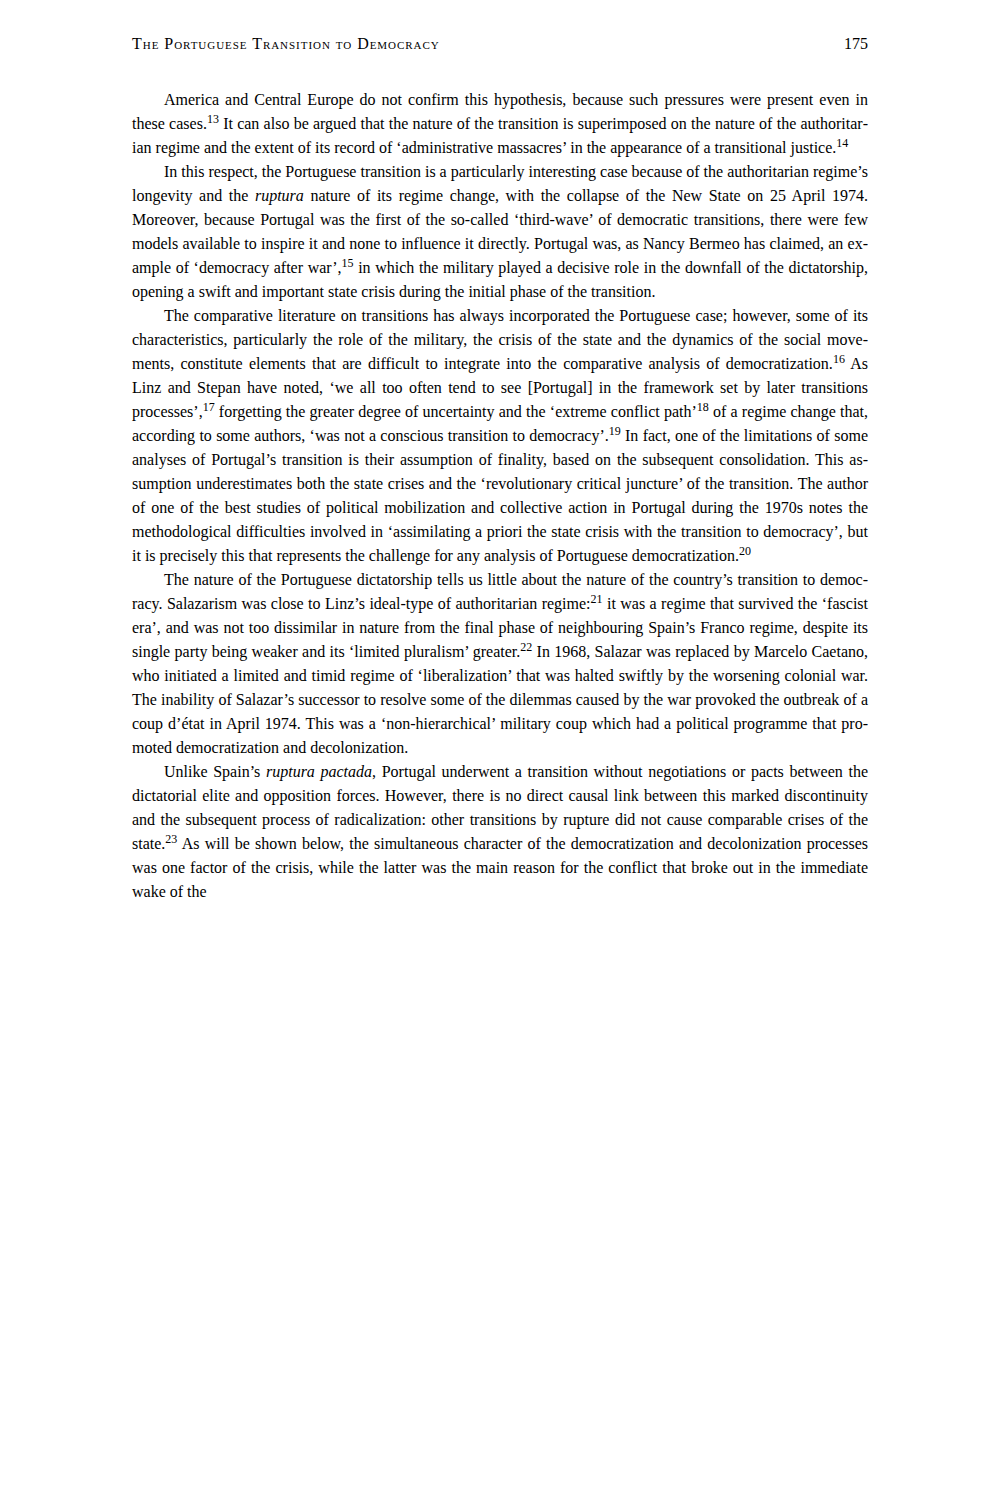The Portuguese Transition to Democracy 175
America and Central Europe do not confirm this hypothesis, because such pressures were present even in these cases.13 It can also be argued that the nature of the transition is superimposed on the nature of the authoritarian regime and the extent of its record of ‘administrative massacres’ in the appearance of a transitional justice.14
In this respect, the Portuguese transition is a particularly interesting case because of the authoritarian regime’s longevity and the ruptura nature of its regime change, with the collapse of the New State on 25 April 1974. Moreover, because Portugal was the first of the so-called ‘third-wave’ of democratic transitions, there were few models available to inspire it and none to influence it directly. Portugal was, as Nancy Bermeo has claimed, an example of ‘democracy after war’,15 in which the military played a decisive role in the downfall of the dictatorship, opening a swift and important state crisis during the initial phase of the transition.
The comparative literature on transitions has always incorporated the Portuguese case; however, some of its characteristics, particularly the role of the military, the crisis of the state and the dynamics of the social movements, constitute elements that are difficult to integrate into the comparative analysis of democratization.16 As Linz and Stepan have noted, ‘we all too often tend to see [Portugal] in the framework set by later transitions processes’,17 forgetting the greater degree of uncertainty and the ‘extreme conflict path’18 of a regime change that, according to some authors, ‘was not a conscious transition to democracy’.19 In fact, one of the limitations of some analyses of Portugal’s transition is their assumption of finality, based on the subsequent consolidation. This assumption underestimates both the state crises and the ‘revolutionary critical juncture’ of the transition. The author of one of the best studies of political mobilization and collective action in Portugal during the 1970s notes the methodological difficulties involved in ‘assimilating a priori the state crisis with the transition to democracy’, but it is precisely this that represents the challenge for any analysis of Portuguese democratization.20
The nature of the Portuguese dictatorship tells us little about the nature of the country’s transition to democracy. Salazarism was close to Linz’s ideal-type of authoritarian regime:21 it was a regime that survived the ‘fascist era’, and was not too dissimilar in nature from the final phase of neighbouring Spain’s Franco regime, despite its single party being weaker and its ‘limited pluralism’ greater.22 In 1968, Salazar was replaced by Marcelo Caetano, who initiated a limited and timid regime of ‘liberalization’ that was halted swiftly by the worsening colonial war. The inability of Salazar’s successor to resolve some of the dilemmas caused by the war provoked the outbreak of a coup d’état in April 1974. This was a ‘non-hierarchical’ military coup which had a political programme that promoted democratization and decolonization.
Unlike Spain’s ruptura pactada, Portugal underwent a transition without negotiations or pacts between the dictatorial elite and opposition forces. However, there is no direct causal link between this marked discontinuity and the subsequent process of radicalization: other transitions by rupture did not cause comparable crises of the state.23 As will be shown below, the simultaneous character of the democratization and decolonization processes was one factor of the crisis, while the latter was the main reason for the conflict that broke out in the immediate wake of the